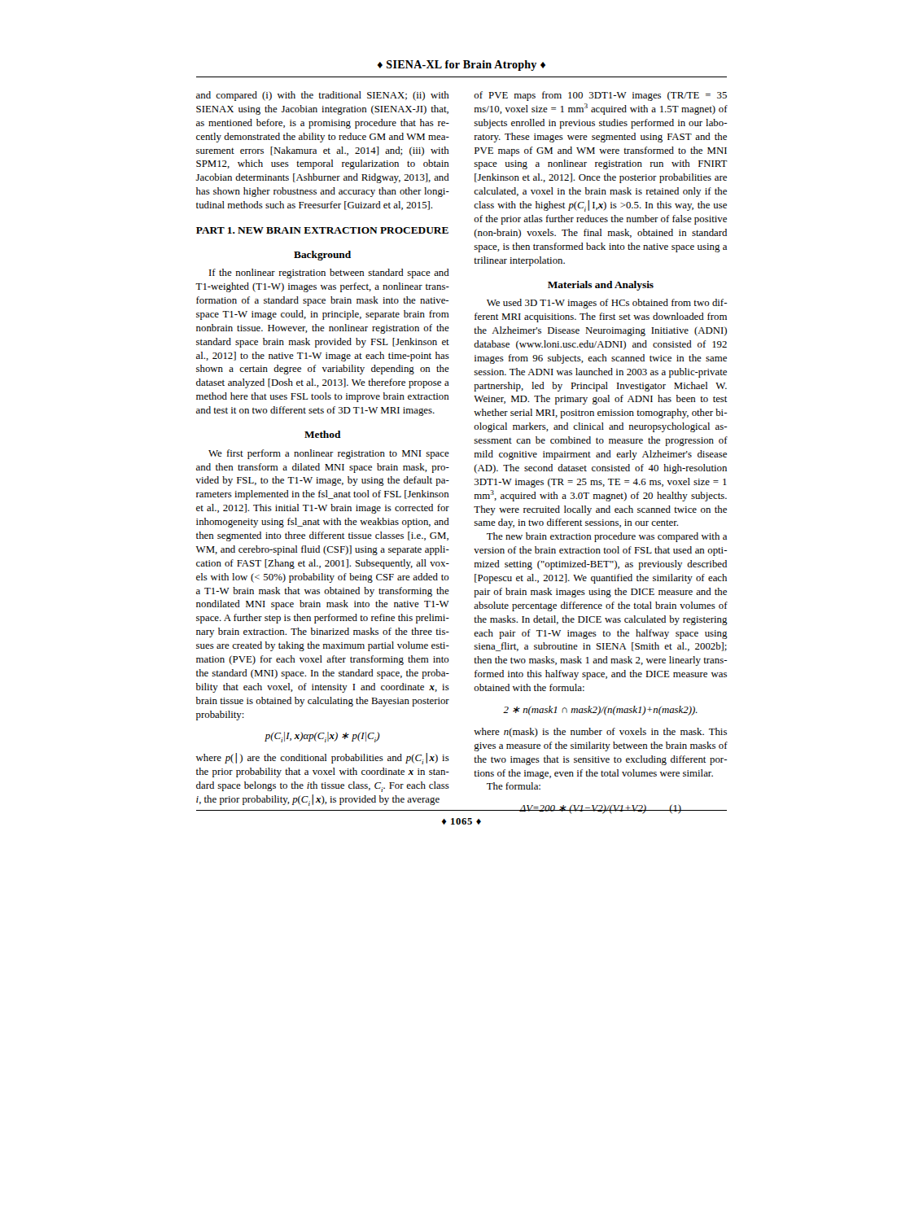♦ SIENA-XL for Brain Atrophy ♦
and compared (i) with the traditional SIENAX; (ii) with SIENAX using the Jacobian integration (SIENAX-JI) that, as mentioned before, is a promising procedure that has recently demonstrated the ability to reduce GM and WM measurement errors [Nakamura et al., 2014] and; (iii) with SPM12, which uses temporal regularization to obtain Jacobian determinants [Ashburner and Ridgway, 2013], and has shown higher robustness and accuracy than other longitudinal methods such as Freesurfer [Guizard et al, 2015].
Part 1. New Brain Extraction Procedure
Background
If the nonlinear registration between standard space and T1-weighted (T1-W) images was perfect, a nonlinear transformation of a standard space brain mask into the native-space T1-W image could, in principle, separate brain from nonbrain tissue. However, the nonlinear registration of the standard space brain mask provided by FSL [Jenkinson et al., 2012] to the native T1-W image at each time-point has shown a certain degree of variability depending on the dataset analyzed [Dosh et al., 2013]. We therefore propose a method here that uses FSL tools to improve brain extraction and test it on two different sets of 3D T1-W MRI images.
Method
We first perform a nonlinear registration to MNI space and then transform a dilated MNI space brain mask, provided by FSL, to the T1-W image, by using the default parameters implemented in the fsl_anat tool of FSL [Jenkinson et al., 2012]. This initial T1-W brain image is corrected for inhomogeneity using fsl_anat with the weakbias option, and then segmented into three different tissue classes [i.e., GM, WM, and cerebro-spinal fluid (CSF)] using a separate application of FAST [Zhang et al., 2001]. Subsequently, all voxels with low (< 50%) probability of being CSF are added to a T1-W brain mask that was obtained by transforming the nondilated MNI space brain mask into the native T1-W space. A further step is then performed to refine this preliminary brain extraction. The binarized masks of the three tissues are created by taking the maximum partial volume estimation (PVE) for each voxel after transforming them into the standard (MNI) space. In the standard space, the probability that each voxel, of intensity I and coordinate x, is brain tissue is obtained by calculating the Bayesian posterior probability:
p(Ci|I, x)αp(Ci|x) ∗ p(I|Ci)
where p(∣) are the conditional probabilities and p(Ci∣x) is the prior probability that a voxel with coordinate x in standard space belongs to the ith tissue class, Ci. For each class i, the prior probability, p(Ci∣x), is provided by the average
of PVE maps from 100 3DT1-W images (TR/TE = 35 ms/10, voxel size = 1 mm3 acquired with a 1.5T magnet) of subjects enrolled in previous studies performed in our laboratory. These images were segmented using FAST and the PVE maps of GM and WM were transformed to the MNI space using a nonlinear registration run with FNIRT [Jenkinson et al., 2012]. Once the posterior probabilities are calculated, a voxel in the brain mask is retained only if the class with the highest p(Ci∣I,x) is >0.5. In this way, the use of the prior atlas further reduces the number of false positive (non-brain) voxels. The final mask, obtained in standard space, is then transformed back into the native space using a trilinear interpolation.
Materials and Analysis
We used 3D T1-W images of HCs obtained from two different MRI acquisitions. The first set was downloaded from the Alzheimer's Disease Neuroimaging Initiative (ADNI) database (www.loni.usc.edu/ADNI) and consisted of 192 images from 96 subjects, each scanned twice in the same session. The ADNI was launched in 2003 as a public-private partnership, led by Principal Investigator Michael W. Weiner, MD. The primary goal of ADNI has been to test whether serial MRI, positron emission tomography, other biological markers, and clinical and neuropsychological assessment can be combined to measure the progression of mild cognitive impairment and early Alzheimer's disease (AD). The second dataset consisted of 40 high-resolution 3DT1-W images (TR = 25 ms, TE = 4.6 ms, voxel size = 1 mm3, acquired with a 3.0T magnet) of 20 healthy subjects. They were recruited locally and each scanned twice on the same day, in two different sessions, in our center.
The new brain extraction procedure was compared with a version of the brain extraction tool of FSL that used an optimized setting ("optimized-BET"), as previously described [Popescu et al., 2012]. We quantified the similarity of each pair of brain mask images using the DICE measure and the absolute percentage difference of the total brain volumes of the masks. In detail, the DICE was calculated by registering each pair of T1-W images to the halfway space using siena_flirt, a subroutine in SIENA [Smith et al., 2002b]; then the two masks, mask 1 and mask 2, were linearly transformed into this halfway space, and the DICE measure was obtained with the formula:
2 ∗ n(mask1 ∩ mask2)/(n(mask1)+n(mask2)).
where n(mask) is the number of voxels in the mask. This gives a measure of the similarity between the brain masks of the two images that is sensitive to excluding different portions of the image, even if the total volumes were similar.
The formula:
ΔV=200 ∗ (V1−V2)/(V1+V2) (1)
♦ 1065 ♦